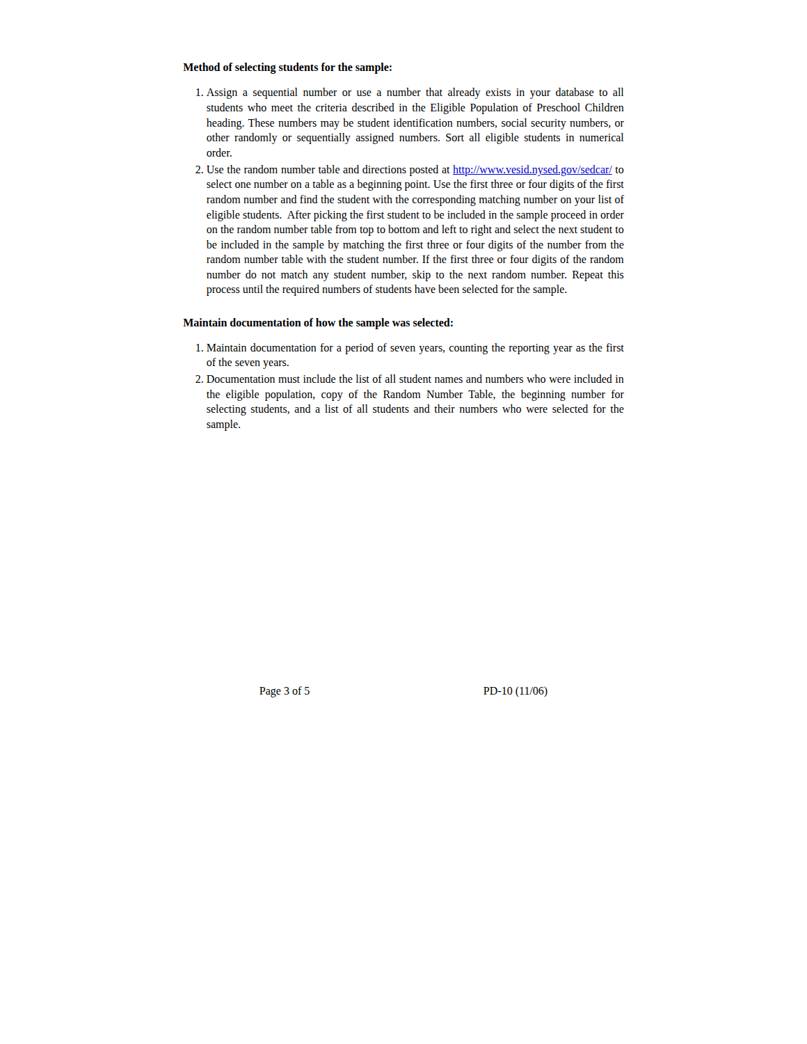Method of selecting students for the sample:
Assign a sequential number or use a number that already exists in your database to all students who meet the criteria described in the Eligible Population of Preschool Children heading. These numbers may be student identification numbers, social security numbers, or other randomly or sequentially assigned numbers. Sort all eligible students in numerical order.
Use the random number table and directions posted at http://www.vesid.nysed.gov/sedcar/ to select one number on a table as a beginning point. Use the first three or four digits of the first random number and find the student with the corresponding matching number on your list of eligible students. After picking the first student to be included in the sample proceed in order on the random number table from top to bottom and left to right and select the next student to be included in the sample by matching the first three or four digits of the number from the random number table with the student number. If the first three or four digits of the random number do not match any student number, skip to the next random number. Repeat this process until the required numbers of students have been selected for the sample.
Maintain documentation of how the sample was selected:
Maintain documentation for a period of seven years, counting the reporting year as the first of the seven years.
Documentation must include the list of all student names and numbers who were included in the eligible population, copy of the Random Number Table, the beginning number for selecting students, and a list of all students and their numbers who were selected for the sample.
Page 3 of 5 PD-10 (11/06)